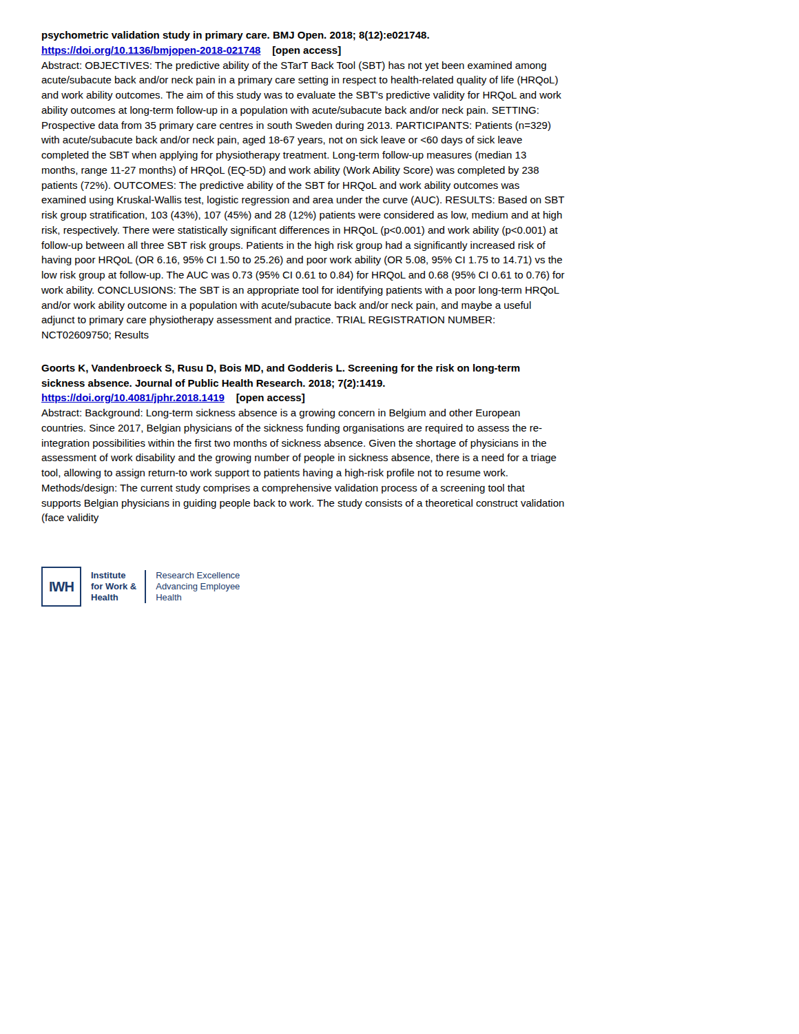psychometric validation study in primary care. BMJ Open. 2018; 8(12):e021748.
https://doi.org/10.1136/bmjopen-2018-021748 [open access]
Abstract: OBJECTIVES: The predictive ability of the STarT Back Tool (SBT) has not yet been examined among acute/subacute back and/or neck pain in a primary care setting in respect to health-related quality of life (HRQoL) and work ability outcomes. The aim of this study was to evaluate the SBT's predictive validity for HRQoL and work ability outcomes at long-term follow-up in a population with acute/subacute back and/or neck pain. SETTING: Prospective data from 35 primary care centres in south Sweden during 2013. PARTICIPANTS: Patients (n=329) with acute/subacute back and/or neck pain, aged 18-67 years, not on sick leave or <60 days of sick leave completed the SBT when applying for physiotherapy treatment. Long-term follow-up measures (median 13 months, range 11-27 months) of HRQoL (EQ-5D) and work ability (Work Ability Score) was completed by 238 patients (72%). OUTCOMES: The predictive ability of the SBT for HRQoL and work ability outcomes was examined using Kruskal-Wallis test, logistic regression and area under the curve (AUC). RESULTS: Based on SBT risk group stratification, 103 (43%), 107 (45%) and 28 (12%) patients were considered as low, medium and at high risk, respectively. There were statistically significant differences in HRQoL (p<0.001) and work ability (p<0.001) at follow-up between all three SBT risk groups. Patients in the high risk group had a significantly increased risk of having poor HRQoL (OR 6.16, 95% CI 1.50 to 25.26) and poor work ability (OR 5.08, 95% CI 1.75 to 14.71) vs the low risk group at follow-up. The AUC was 0.73 (95% CI 0.61 to 0.84) for HRQoL and 0.68 (95% CI 0.61 to 0.76) for work ability. CONCLUSIONS: The SBT is an appropriate tool for identifying patients with a poor long-term HRQoL and/or work ability outcome in a population with acute/subacute back and/or neck pain, and maybe a useful adjunct to primary care physiotherapy assessment and practice. TRIAL REGISTRATION NUMBER: NCT02609750; Results
Goorts K, Vandenbroeck S, Rusu D, Bois MD, and Godderis L. Screening for the risk on long-term sickness absence. Journal of Public Health Research. 2018; 7(2):1419.
https://doi.org/10.4081/jphr.2018.1419 [open access]
Abstract: Background: Long-term sickness absence is a growing concern in Belgium and other European countries. Since 2017, Belgian physicians of the sickness funding organisations are required to assess the re-integration possibilities within the first two months of sickness absence. Given the shortage of physicians in the assessment of work disability and the growing number of people in sickness absence, there is a need for a triage tool, allowing to assign return-to work support to patients having a high-risk profile not to resume work. Methods/design: The current study comprises a comprehensive validation process of a screening tool that supports Belgian physicians in guiding people back to work. The study consists of a theoretical construct validation (face validity
IWH
Institute
for Work &
Health
Research Excellence
Advancing Employee
Health